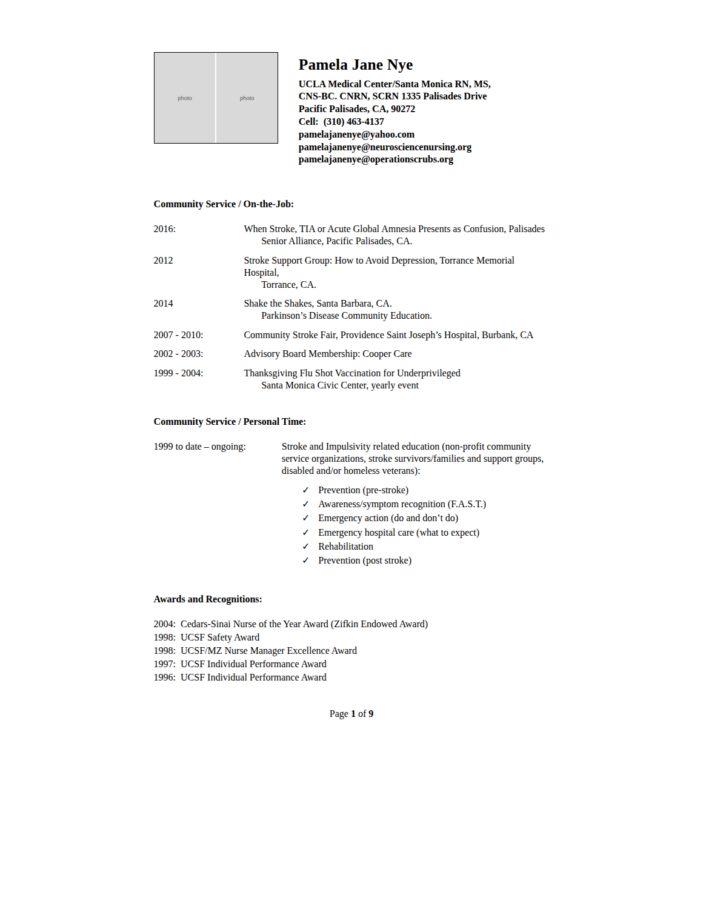photo
photo
Pamela Jane Nye
UCLA Medical Center/Santa Monica RN, MS,
CNS-BC. CNRN, SCRN 1335 Palisades Drive
Pacific Palisades, CA, 90272
Cell: (310) 463-4137
pamelajanenye@yahoo.com
pamelajanenye@neurosciencenursing.org
pamelajanenye@operationscrubs.org
Community Service / On-the-Job:
2016:
When Stroke, TIA or Acute Global Amnesia Presents as Confusion, Palisades Senior Alliance, Pacific Palisades, CA.
2012
Stroke Support Group: How to Avoid Depression, Torrance Memorial Hospital, Torrance, CA.
2014
Shake the Shakes, Santa Barbara, CA. Parkinson’s Disease Community Education.
2007 - 2010:
Community Stroke Fair, Providence Saint Joseph’s Hospital, Burbank, CA
2002 - 2003:
Advisory Board Membership: Cooper Care
1999 - 2004:
Thanksgiving Flu Shot Vaccination for Underprivileged Santa Monica Civic Center, yearly event
Community Service / Personal Time:
1999 to date – ongoing:
Stroke and Impulsivity related education (non-profit community service organizations, stroke survivors/families and support groups, disabled and/or homeless veterans):
Prevention (pre-stroke)
Awareness/symptom recognition (F.A.S.T.)
Emergency action (do and don’t do)
Emergency hospital care (what to expect)
Rehabilitation
Prevention (post stroke)
Awards and Recognitions:
2004: Cedars-Sinai Nurse of the Year Award (Zifkin Endowed Award)
1998: UCSF Safety Award
1998: UCSF/MZ Nurse Manager Excellence Award
1997: UCSF Individual Performance Award
1996: UCSF Individual Performance Award
Page 1 of 9